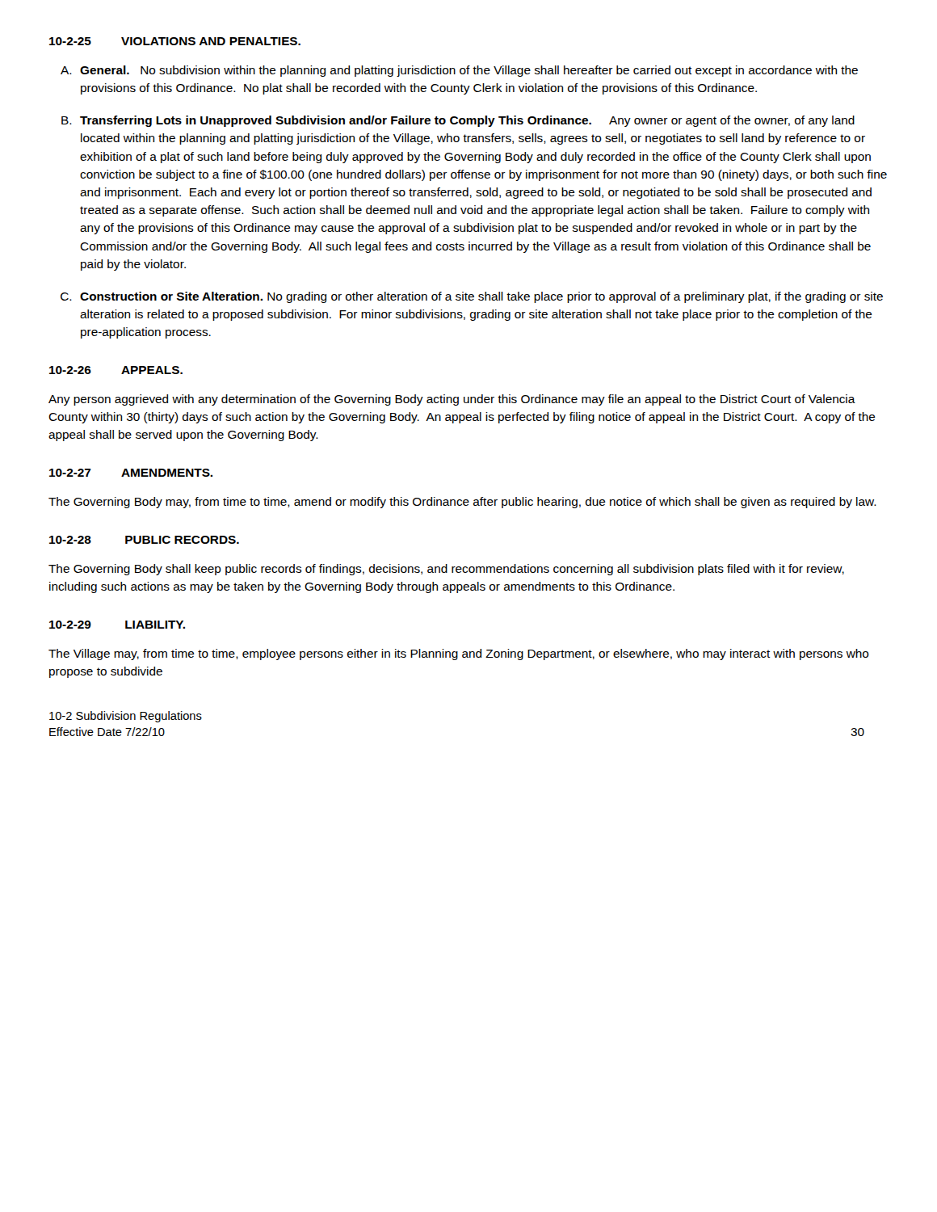10-2-25 VIOLATIONS AND PENALTIES.
General. No subdivision within the planning and platting jurisdiction of the Village shall hereafter be carried out except in accordance with the provisions of this Ordinance. No plat shall be recorded with the County Clerk in violation of the provisions of this Ordinance.
Transferring Lots in Unapproved Subdivision and/or Failure to Comply This Ordinance. Any owner or agent of the owner, of any land located within the planning and platting jurisdiction of the Village, who transfers, sells, agrees to sell, or negotiates to sell land by reference to or exhibition of a plat of such land before being duly approved by the Governing Body and duly recorded in the office of the County Clerk shall upon conviction be subject to a fine of $100.00 (one hundred dollars) per offense or by imprisonment for not more than 90 (ninety) days, or both such fine and imprisonment. Each and every lot or portion thereof so transferred, sold, agreed to be sold, or negotiated to be sold shall be prosecuted and treated as a separate offense. Such action shall be deemed null and void and the appropriate legal action shall be taken. Failure to comply with any of the provisions of this Ordinance may cause the approval of a subdivision plat to be suspended and/or revoked in whole or in part by the Commission and/or the Governing Body. All such legal fees and costs incurred by the Village as a result from violation of this Ordinance shall be paid by the violator.
Construction or Site Alteration. No grading or other alteration of a site shall take place prior to approval of a preliminary plat, if the grading or site alteration is related to a proposed subdivision. For minor subdivisions, grading or site alteration shall not take place prior to the completion of the pre-application process.
10-2-26 APPEALS.
Any person aggrieved with any determination of the Governing Body acting under this Ordinance may file an appeal to the District Court of Valencia County within 30 (thirty) days of such action by the Governing Body. An appeal is perfected by filing notice of appeal in the District Court. A copy of the appeal shall be served upon the Governing Body.
10-2-27 AMENDMENTS.
The Governing Body may, from time to time, amend or modify this Ordinance after public hearing, due notice of which shall be given as required by law.
10-2-28 PUBLIC RECORDS.
The Governing Body shall keep public records of findings, decisions, and recommendations concerning all subdivision plats filed with it for review, including such actions as may be taken by the Governing Body through appeals or amendments to this Ordinance.
10-2-29 LIABILITY.
The Village may, from time to time, employee persons either in its Planning and Zoning Department, or elsewhere, who may interact with persons who propose to subdivide
10-2 Subdivision Regulations
Effective Date 7/22/10
30